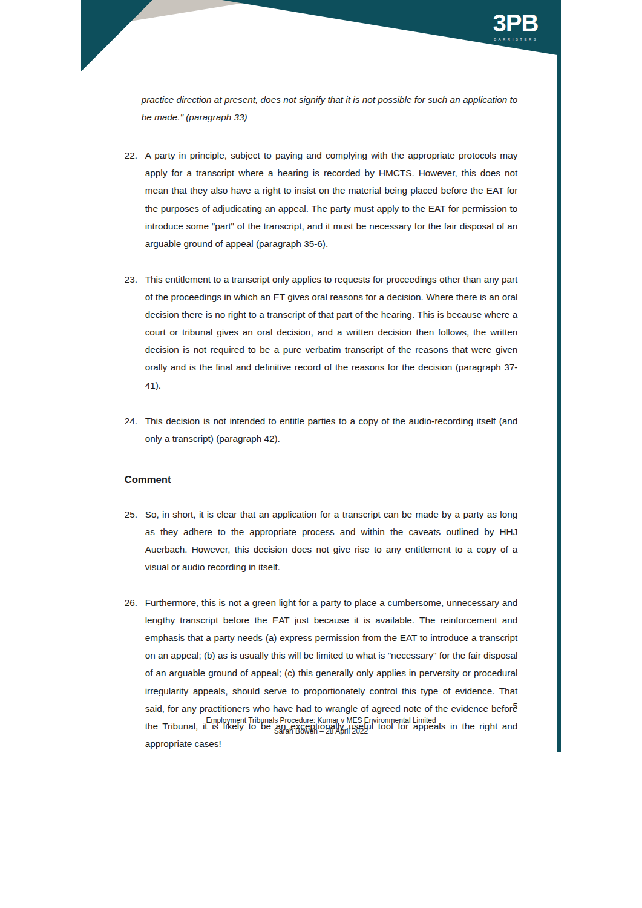3PB
BARRISTERS
practice direction at present, does not signify that it is not possible for such an application to be made." (paragraph 33)
22. A party in principle, subject to paying and complying with the appropriate protocols may apply for a transcript where a hearing is recorded by HMCTS. However, this does not mean that they also have a right to insist on the material being placed before the EAT for the purposes of adjudicating an appeal. The party must apply to the EAT for permission to introduce some "part" of the transcript, and it must be necessary for the fair disposal of an arguable ground of appeal (paragraph 35-6).
23. This entitlement to a transcript only applies to requests for proceedings other than any part of the proceedings in which an ET gives oral reasons for a decision. Where there is an oral decision there is no right to a transcript of that part of the hearing. This is because where a court or tribunal gives an oral decision, and a written decision then follows, the written decision is not required to be a pure verbatim transcript of the reasons that were given orally and is the final and definitive record of the reasons for the decision (paragraph 37-41).
24. This decision is not intended to entitle parties to a copy of the audio-recording itself (and only a transcript) (paragraph 42).
Comment
25. So, in short, it is clear that an application for a transcript can be made by a party as long as they adhere to the appropriate process and within the caveats outlined by HHJ Auerbach. However, this decision does not give rise to any entitlement to a copy of a visual or audio recording in itself.
26. Furthermore, this is not a green light for a party to place a cumbersome, unnecessary and lengthy transcript before the EAT just because it is available. The reinforcement and emphasis that a party needs (a) express permission from the EAT to introduce a transcript on an appeal; (b) as is usually this will be limited to what is "necessary" for the fair disposal of an arguable ground of appeal; (c) this generally only applies in perversity or procedural irregularity appeals, should serve to proportionately control this type of evidence. That said, for any practitioners who have had to wrangle of agreed note of the evidence before the Tribunal, it is likely to be an exceptionally useful tool for appeals in the right and appropriate cases!
5
Employment Tribunals Procedure: Kumar v MES Environmental Limited
Sarah Bowen – 28 April 2022